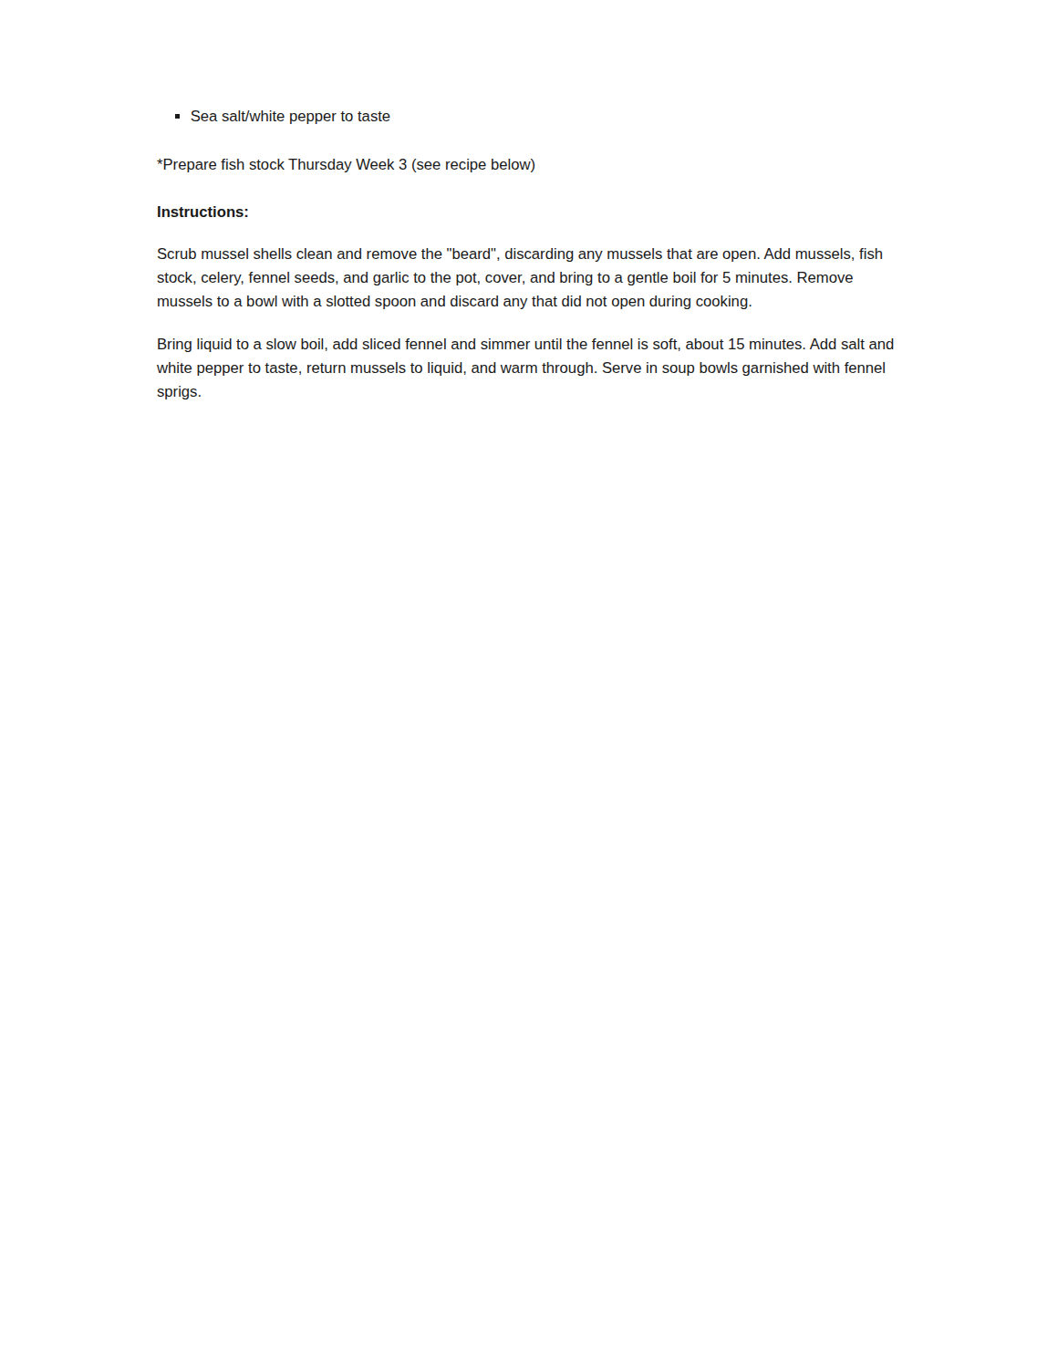Sea salt/white pepper to taste
*Prepare fish stock Thursday Week 3 (see recipe below)
Instructions:
Scrub mussel shells clean and remove the "beard", discarding any mussels that are open. Add mussels, fish stock, celery, fennel seeds, and garlic to the pot, cover, and bring to a gentle boil for 5 minutes. Remove mussels to a bowl with a slotted spoon and discard any that did not open during cooking.
Bring liquid to a slow boil, add sliced fennel and simmer until the fennel is soft, about 15 minutes. Add salt and white pepper to taste, return mussels to liquid, and warm through. Serve in soup bowls garnished with fennel sprigs.